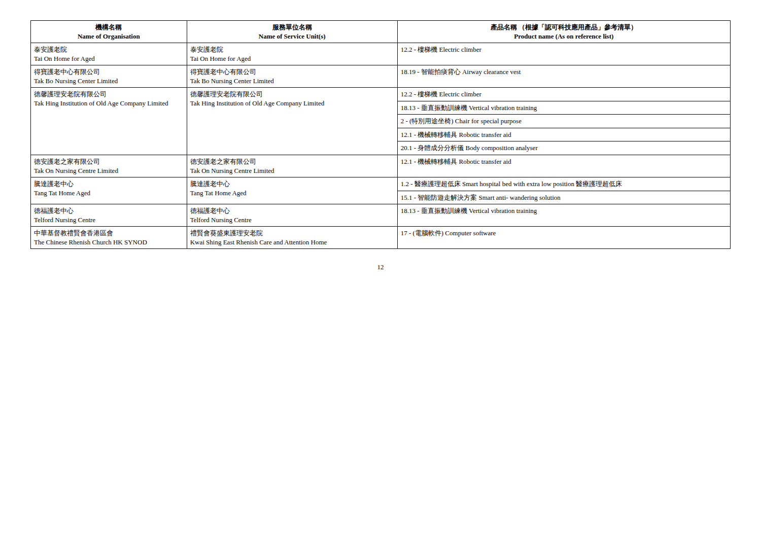| 機構名稱 Name of Organisation | 服務單位名稱 Name of Service Unit(s) | 產品名稱 （根據「認可科技應用產品」參考清單） Product name (As on reference list) |
| --- | --- | --- |
| 泰安護老院 Tai On Home for Aged | 泰安護老院 Tai On Home for Aged | 12.2 - 樓梯機 Electric climber |
| 得寶護老中心有限公司 Tak Bo Nursing Center Limited | 得寶護老中心有限公司 Tak Bo Nursing Center Limited | 18.19 - 智能拍痰背心 Airway clearance vest |
| 德馨護理安老院有限公司 Tak Hing Institution of Old Age Company Limited | 德馨護理安老院有限公司 Tak Hing Institution of Old Age Company Limited | 12.2 - 樓梯機 Electric climber |
| 18.13 - 垂直振動訓練機 Vertical vibration training |
| 2 - (特別用途坐椅) Chair for special purpose |
| 12.1 - 機械轉移輔具 Robotic transfer aid |
| 20.1 - 身體成分分析儀 Body composition analyser |
| 德安護老之家有限公司 Tak On Nursing Centre Limited | 德安護老之家有限公司 Tak On Nursing Centre Limited | 12.1 - 機械轉移輔具 Robotic transfer aid |
| 騰達護老中心 Tang Tat Home Aged | 騰達護老中心 Tang Tat Home Aged | 1.2 - 醫療護理超低床 Smart hospital bed with extra low position 醫療護理超低床 |
| 15.1 - 智能防遊走解決方案 Smart anti- wandering solution |
| 德福護老中心 Telford Nursing Centre | 德福護老中心 Telford Nursing Centre | 18.13 - 垂直振動訓練機 Vertical vibration training |
| 中華基督教禮賢會香港區會 The Chinese Rhenish Church HK SYNOD | 禮賢會葵盛東護理安老院 Kwai Shing East Rhenish Care and Attention Home | 17 - (電腦軟件) Computer software |
12